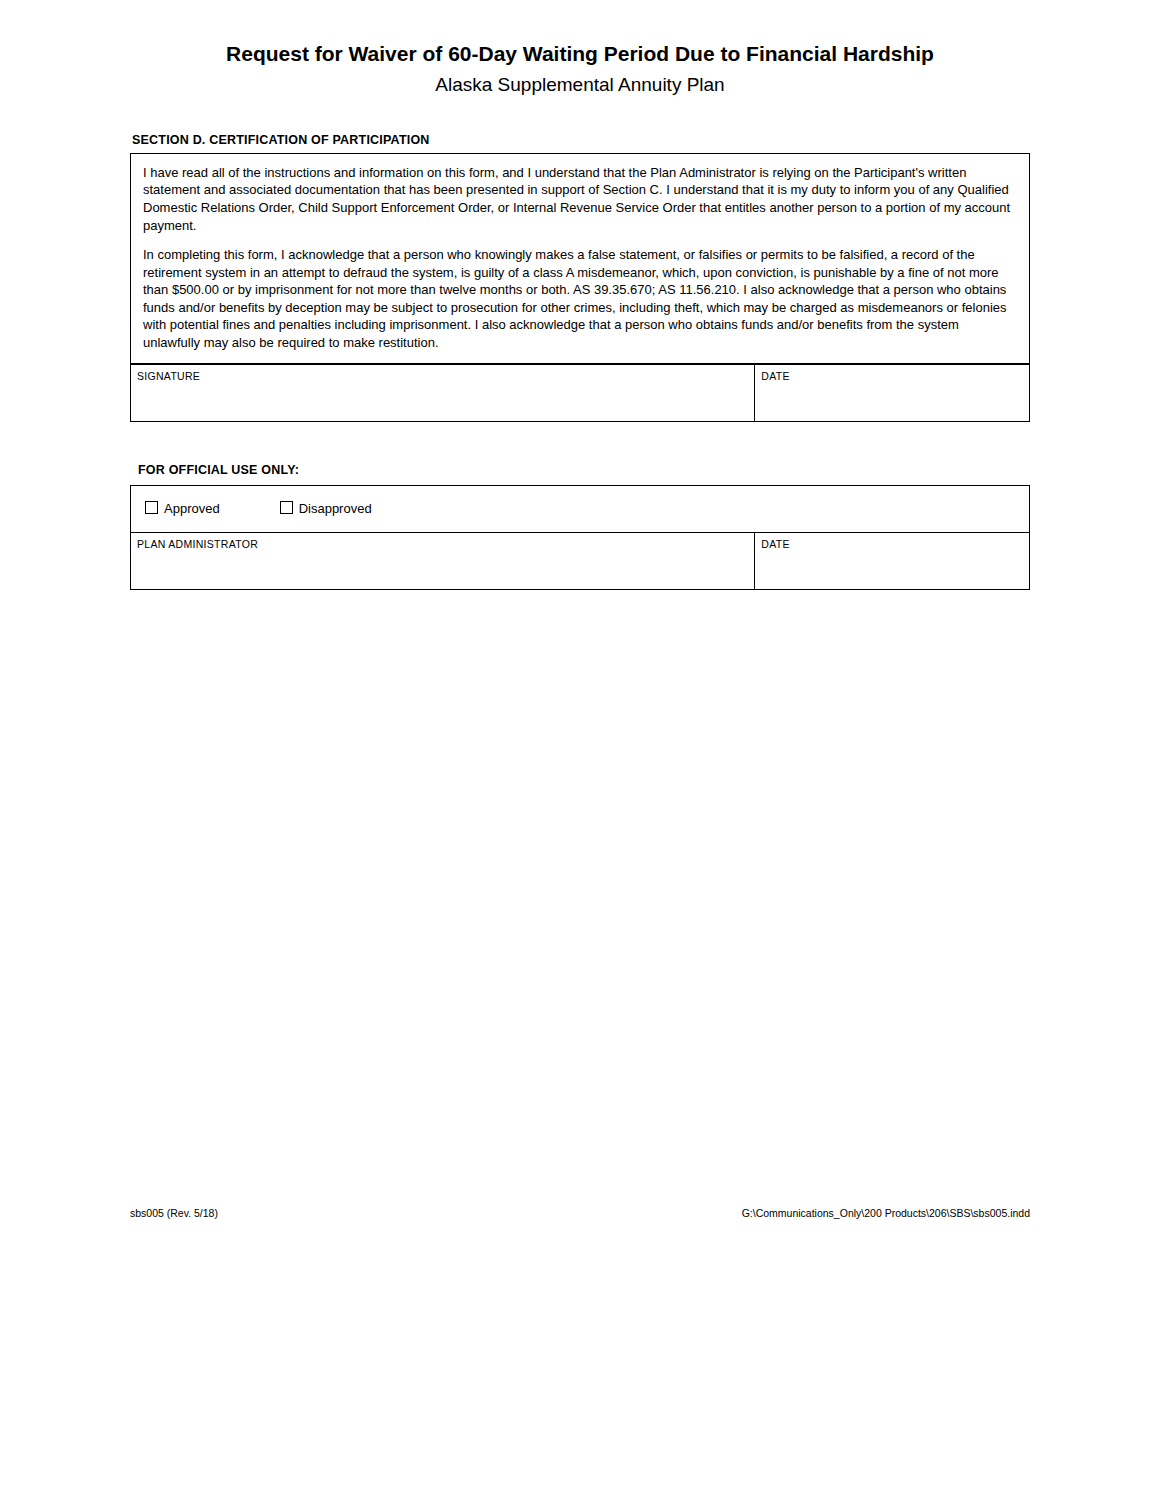Request for Waiver of 60-Day Waiting Period Due to Financial Hardship
Alaska Supplemental Annuity Plan
SECTION D. CERTIFICATION OF PARTICIPATION
I have read all of the instructions and information on this form, and I understand that the Plan Administrator is relying on the Participant's written statement and associated documentation that has been presented in support of Section C. I understand that it is my duty to inform you of any Qualified Domestic Relations Order, Child Support Enforcement Order, or Internal Revenue Service Order that entitles another person to a portion of my account payment.
In completing this form, I acknowledge that a person who knowingly makes a false statement, or falsifies or permits to be falsified, a record of the retirement system in an attempt to defraud the system, is guilty of a class A misdemeanor, which, upon conviction, is punishable by a fine of not more than $500.00 or by imprisonment for not more than twelve months or both. AS 39.35.670; AS 11.56.210. I also acknowledge that a person who obtains funds and/or benefits by deception may be subject to prosecution for other crimes, including theft, which may be charged as misdemeanors or felonies with potential fines and penalties including imprisonment. I also acknowledge that a person who obtains funds and/or benefits from the system unlawfully may also be required to make restitution.
| SIGNATURE | DATE |
FOR OFFICIAL USE ONLY:
Approved Disapproved
| PLAN ADMINISTRATOR | DATE |
sbs005 (Rev. 5/18)
G:\Communications_Only\200 Products\206\SBS\sbs005.indd